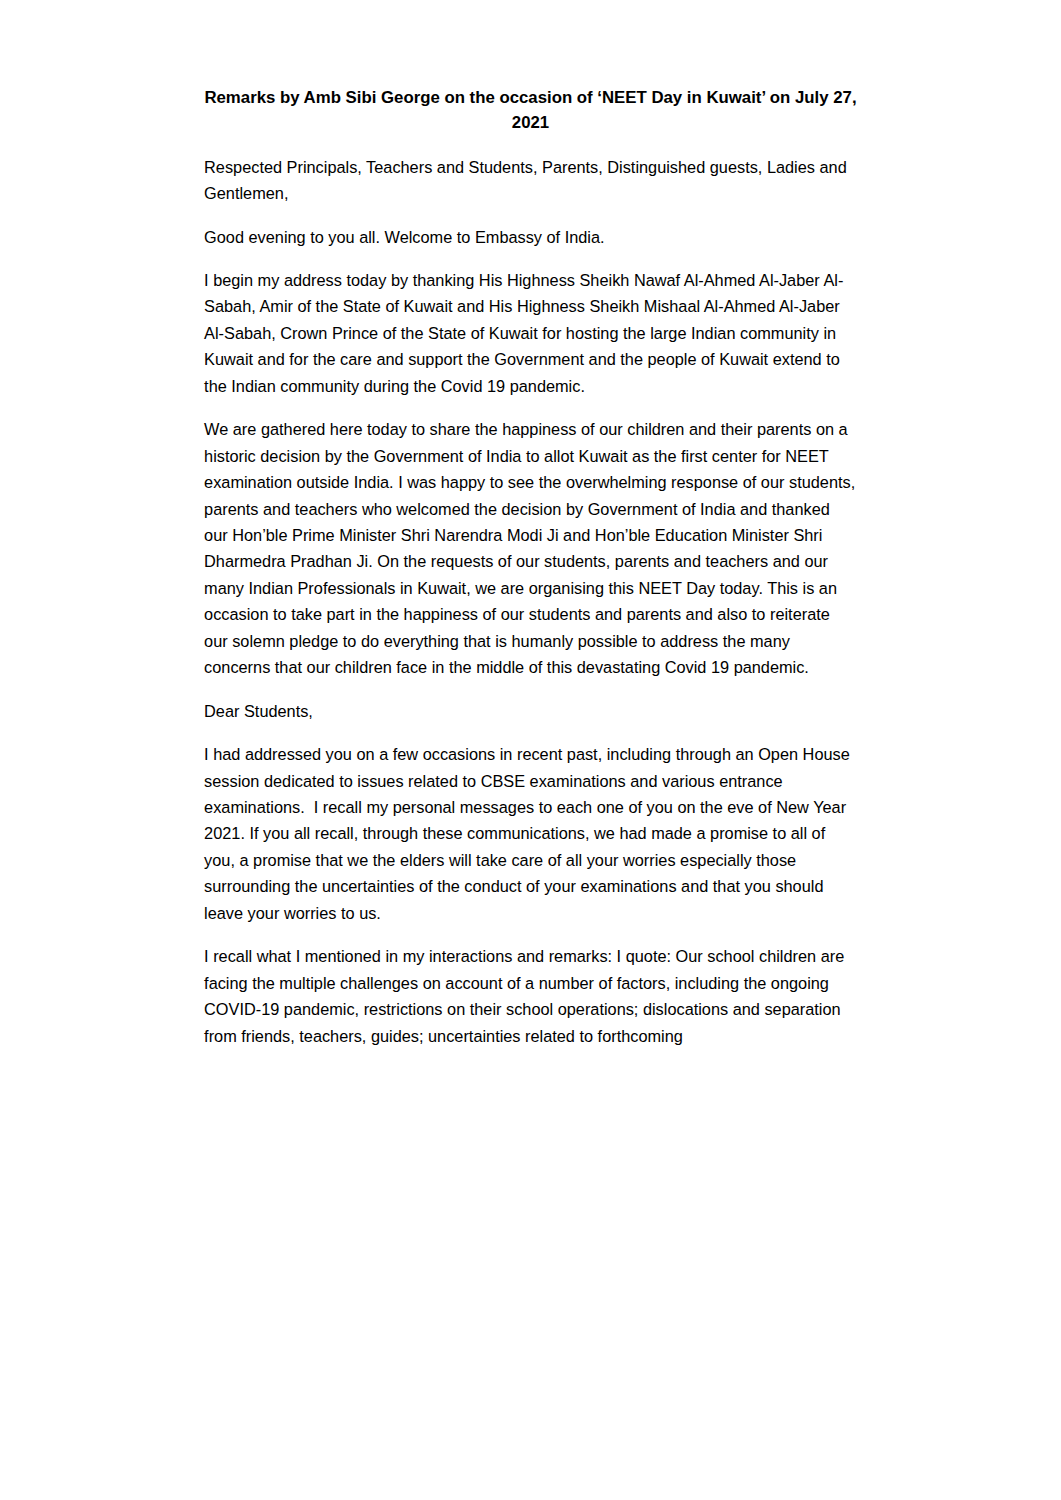Remarks by Amb Sibi George on the occasion of ‘NEET Day in Kuwait’ on July 27, 2021
Respected Principals, Teachers and Students, Parents, Distinguished guests, Ladies and Gentlemen,
Good evening to you all. Welcome to Embassy of India.
I begin my address today by thanking His Highness Sheikh Nawaf Al-Ahmed Al-Jaber Al-Sabah, Amir of the State of Kuwait and His Highness Sheikh Mishaal Al-Ahmed Al-Jaber Al-Sabah, Crown Prince of the State of Kuwait for hosting the large Indian community in Kuwait and for the care and support the Government and the people of Kuwait extend to the Indian community during the Covid 19 pandemic.
We are gathered here today to share the happiness of our children and their parents on a historic decision by the Government of India to allot Kuwait as the first center for NEET examination outside India. I was happy to see the overwhelming response of our students, parents and teachers who welcomed the decision by Government of India and thanked our Hon’ble Prime Minister Shri Narendra Modi Ji and Hon’ble Education Minister Shri Dharmedra Pradhan Ji. On the requests of our students, parents and teachers and our many Indian Professionals in Kuwait, we are organising this NEET Day today. This is an occasion to take part in the happiness of our students and parents and also to reiterate our solemn pledge to do everything that is humanly possible to address the many concerns that our children face in the middle of this devastating Covid 19 pandemic.
Dear Students,
I had addressed you on a few occasions in recent past, including through an Open House session dedicated to issues related to CBSE examinations and various entrance examinations. I recall my personal messages to each one of you on the eve of New Year 2021. If you all recall, through these communications, we had made a promise to all of you, a promise that we the elders will take care of all your worries especially those surrounding the uncertainties of the conduct of your examinations and that you should leave your worries to us.
I recall what I mentioned in my interactions and remarks: I quote: Our school children are facing the multiple challenges on account of a number of factors, including the ongoing COVID-19 pandemic, restrictions on their school operations; dislocations and separation from friends, teachers, guides; uncertainties related to forthcoming